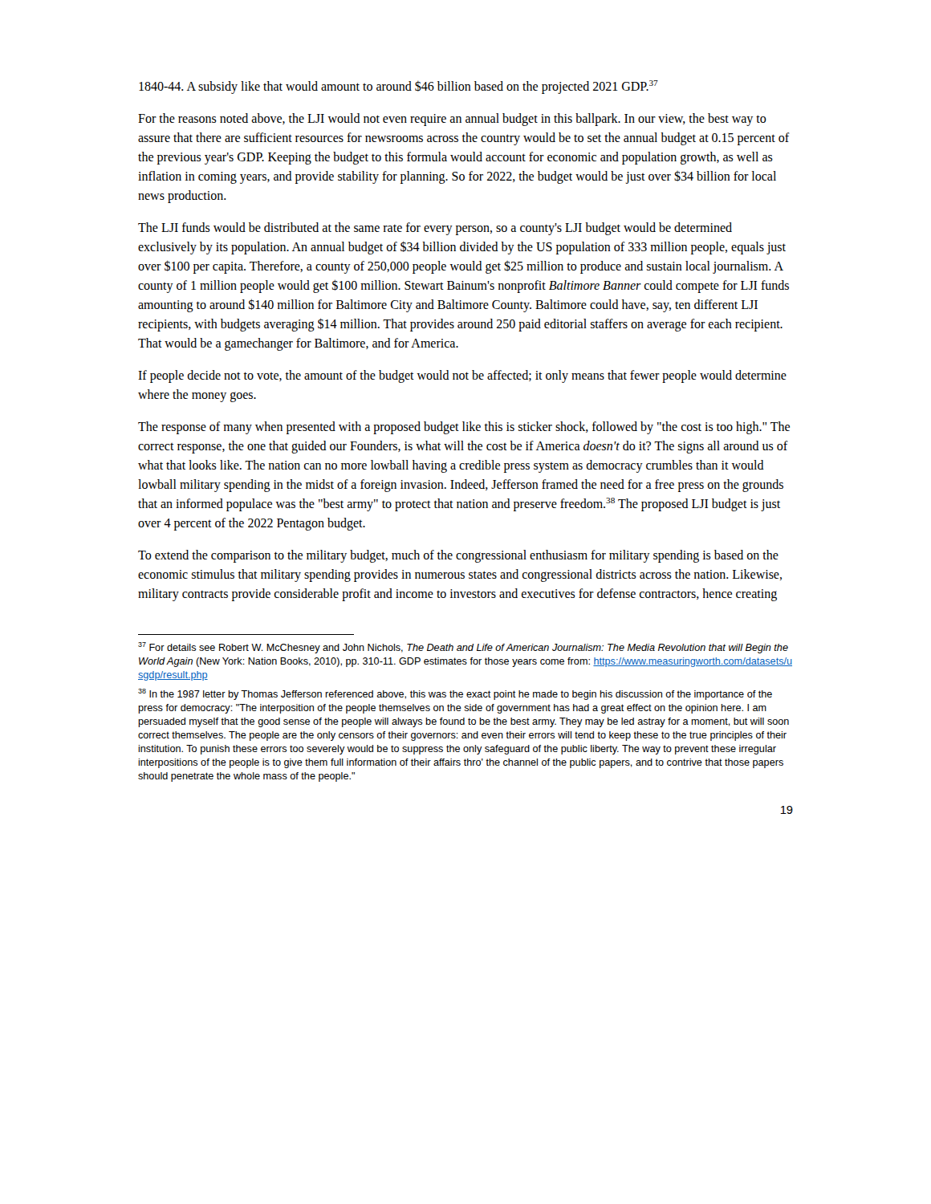1840-44. A subsidy like that would amount to around $46 billion based on the projected 2021 GDP.37
For the reasons noted above, the LJI would not even require an annual budget in this ballpark. In our view, the best way to assure that there are sufficient resources for newsrooms across the country would be to set the annual budget at 0.15 percent of the previous year's GDP. Keeping the budget to this formula would account for economic and population growth, as well as inflation in coming years, and provide stability for planning. So for 2022, the budget would be just over $34 billion for local news production.
The LJI funds would be distributed at the same rate for every person, so a county's LJI budget would be determined exclusively by its population. An annual budget of $34 billion divided by the US population of 333 million people, equals just over $100 per capita. Therefore, a county of 250,000 people would get $25 million to produce and sustain local journalism. A county of 1 million people would get $100 million. Stewart Bainum's nonprofit Baltimore Banner could compete for LJI funds amounting to around $140 million for Baltimore City and Baltimore County. Baltimore could have, say, ten different LJI recipients, with budgets averaging $14 million. That provides around 250 paid editorial staffers on average for each recipient. That would be a gamechanger for Baltimore, and for America.
If people decide not to vote, the amount of the budget would not be affected; it only means that fewer people would determine where the money goes.
The response of many when presented with a proposed budget like this is sticker shock, followed by "the cost is too high." The correct response, the one that guided our Founders, is what will the cost be if America doesn't do it? The signs all around us of what that looks like. The nation can no more lowball having a credible press system as democracy crumbles than it would lowball military spending in the midst of a foreign invasion. Indeed, Jefferson framed the need for a free press on the grounds that an informed populace was the "best army" to protect that nation and preserve freedom.38 The proposed LJI budget is just over 4 percent of the 2022 Pentagon budget.
To extend the comparison to the military budget, much of the congressional enthusiasm for military spending is based on the economic stimulus that military spending provides in numerous states and congressional districts across the nation. Likewise, military contracts provide considerable profit and income to investors and executives for defense contractors, hence creating
37 For details see Robert W. McChesney and John Nichols, The Death and Life of American Journalism: The Media Revolution that will Begin the World Again (New York: Nation Books, 2010), pp. 310-11. GDP estimates for those years come from: https://www.measuringworth.com/datasets/usgdp/result.php
38 In the 1987 letter by Thomas Jefferson referenced above, this was the exact point he made to begin his discussion of the importance of the press for democracy: "The interposition of the people themselves on the side of government has had a great effect on the opinion here. I am persuaded myself that the good sense of the people will always be found to be the best army. They may be led astray for a moment, but will soon correct themselves. The people are the only censors of their governors: and even their errors will tend to keep these to the true principles of their institution. To punish these errors too severely would be to suppress the only safeguard of the public liberty. The way to prevent these irregular interpositions of the people is to give them full information of their affairs thro' the channel of the public papers, and to contrive that those papers should penetrate the whole mass of the people."
19